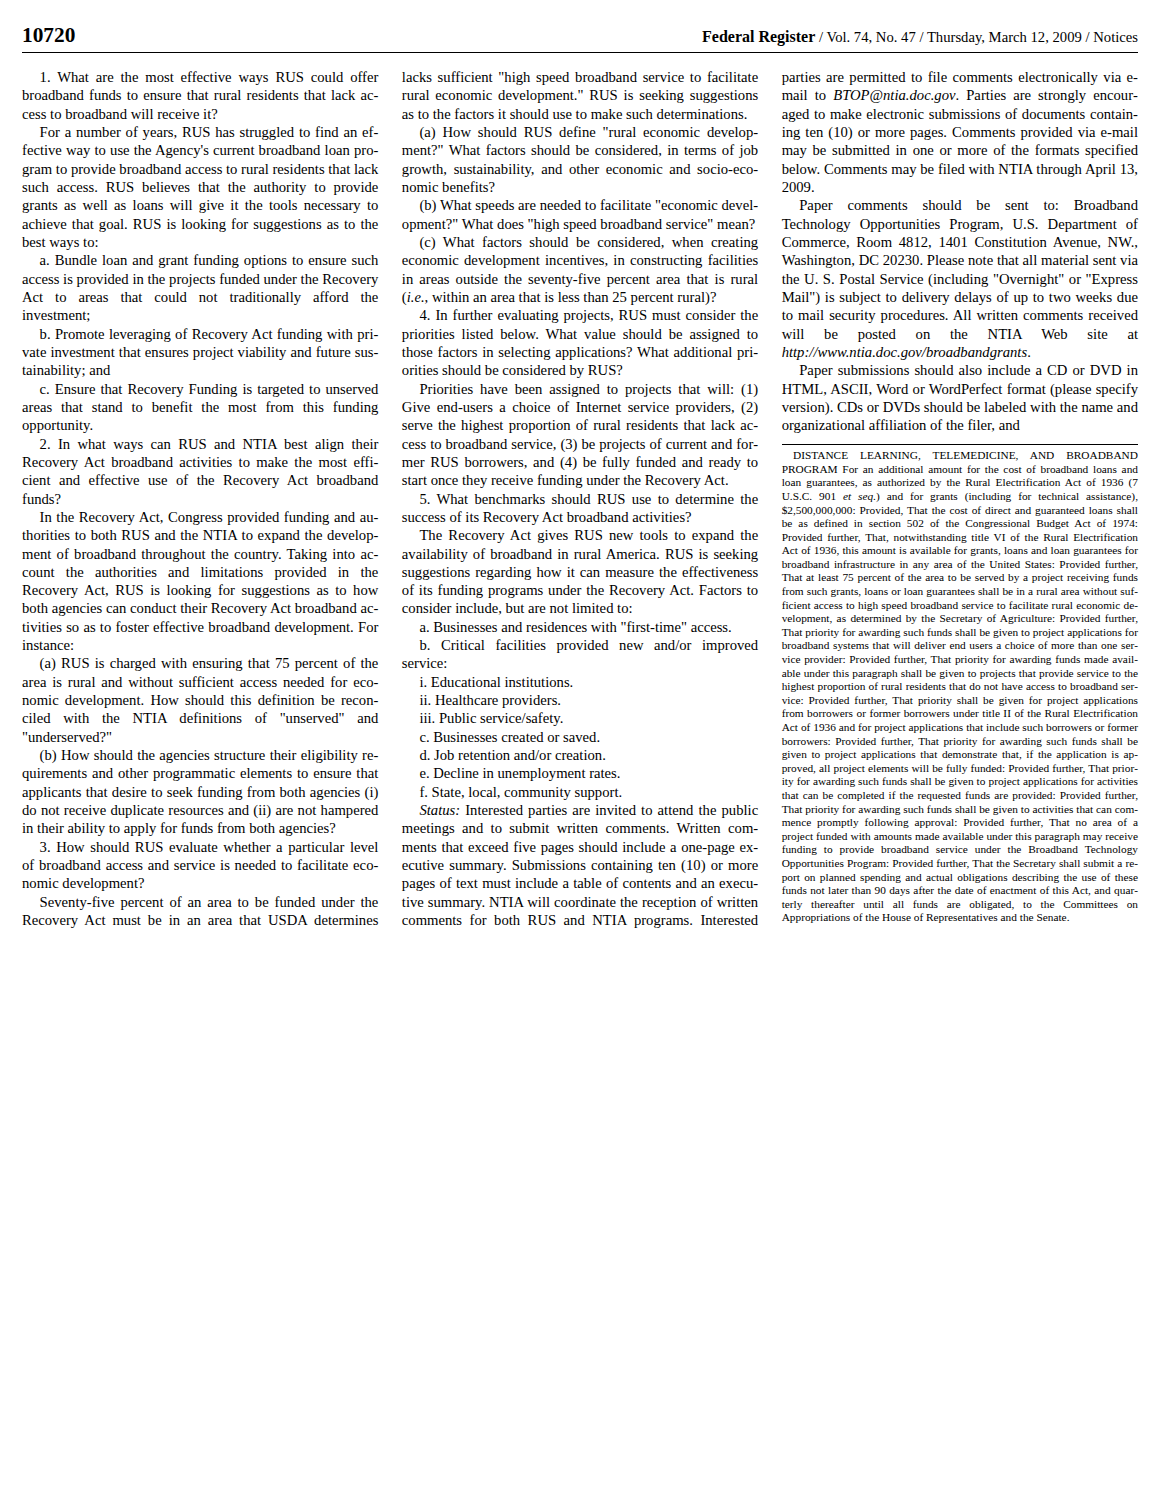10720
Federal Register / Vol. 74, No. 47 / Thursday, March 12, 2009 / Notices
1. What are the most effective ways RUS could offer broadband funds to ensure that rural residents that lack access to broadband will receive it?
For a number of years, RUS has struggled to find an effective way to use the Agency's current broadband loan program to provide broadband access to rural residents that lack such access. RUS believes that the authority to provide grants as well as loans will give it the tools necessary to achieve that goal. RUS is looking for suggestions as to the best ways to:
a. Bundle loan and grant funding options to ensure such access is provided in the projects funded under the Recovery Act to areas that could not traditionally afford the investment;
b. Promote leveraging of Recovery Act funding with private investment that ensures project viability and future sustainability; and
c. Ensure that Recovery Funding is targeted to unserved areas that stand to benefit the most from this funding opportunity.
2. In what ways can RUS and NTIA best align their Recovery Act broadband activities to make the most efficient and effective use of the Recovery Act broadband funds?
In the Recovery Act, Congress provided funding and authorities to both RUS and the NTIA to expand the development of broadband throughout the country. Taking into account the authorities and limitations provided in the Recovery Act, RUS is looking for suggestions as to how both agencies can conduct their Recovery Act broadband activities so as to foster effective broadband development. For instance:
(a) RUS is charged with ensuring that 75 percent of the area is rural and without sufficient access needed for economic development. How should this definition be reconciled with the NTIA definitions of "unserved" and "underserved?"
(b) How should the agencies structure their eligibility requirements and other programmatic elements to ensure that applicants that desire to seek funding from both agencies (i) do not receive duplicate resources and (ii) are not hampered in their ability to apply for funds from both agencies?
3. How should RUS evaluate whether a particular level of broadband access and service is needed to facilitate economic development?
Seventy-five percent of an area to be funded under the Recovery Act must be in an area that USDA determines lacks sufficient "high speed broadband service to facilitate rural economic development." RUS is seeking suggestions as to the factors it should use to make such determinations.
(a) How should RUS define "rural economic development?" What factors should be considered, in terms of job growth, sustainability, and other economic and socio-economic benefits?
(b) What speeds are needed to facilitate "economic development?" What does "high speed broadband service" mean?
(c) What factors should be considered, when creating economic development incentives, in constructing facilities in areas outside the seventy-five percent area that is rural (i.e., within an area that is less than 25 percent rural)?
4. In further evaluating projects, RUS must consider the priorities listed below. What value should be assigned to those factors in selecting applications? What additional priorities should be considered by RUS?
Priorities have been assigned to projects that will: (1) Give end-users a choice of Internet service providers, (2) serve the highest proportion of rural residents that lack access to broadband service, (3) be projects of current and former RUS borrowers, and (4) be fully funded and ready to start once they receive funding under the Recovery Act.
5. What benchmarks should RUS use to determine the success of its Recovery Act broadband activities?
The Recovery Act gives RUS new tools to expand the availability of broadband in rural America. RUS is seeking suggestions regarding how it can measure the effectiveness of its funding programs under the Recovery Act. Factors to consider include, but are not limited to:
a. Businesses and residences with "first-time" access.
b. Critical facilities provided new and/or improved service:
i. Educational institutions.
ii. Healthcare providers.
iii. Public service/safety.
c. Businesses created or saved.
d. Job retention and/or creation.
e. Decline in unemployment rates.
f. State, local, community support.
Status: Interested parties are invited to attend the public meetings and to submit written comments. Written comments that exceed five pages should include a one-page executive summary. Submissions containing ten (10) or more pages of text must include a table of contents and an executive summary. NTIA will coordinate the reception of written comments for both RUS and NTIA programs. Interested parties are permitted to file comments electronically via e-mail to BTOP@ntia.doc.gov. Parties are strongly encouraged to make electronic submissions of documents containing ten (10) or more pages. Comments provided via e-mail may be submitted in one or more of the formats specified below. Comments may be filed with NTIA through April 13, 2009.
Paper comments should be sent to: Broadband Technology Opportunities Program, U.S. Department of Commerce, Room 4812, 1401 Constitution Avenue, NW., Washington, DC 20230. Please note that all material sent via the U. S. Postal Service (including "Overnight" or "Express Mail") is subject to delivery delays of up to two weeks due to mail security procedures. All written comments received will be posted on the NTIA Web site at http://www.ntia.doc.gov/broadbandgrants.
Paper submissions should also include a CD or DVD in HTML, ASCII, Word or WordPerfect format (please specify version). CDs or DVDs should be labeled with the name and organizational affiliation of the filer, and
DISTANCE LEARNING, TELEMEDICINE, AND BROADBAND PROGRAM For an additional amount for the cost of broadband loans and loan guarantees, as authorized by the Rural Electrification Act of 1936 (7 U.S.C. 901 et seq.) and for grants (including for technical assistance), $2,500,000,000: Provided, That the cost of direct and guaranteed loans shall be as defined in section 502 of the Congressional Budget Act of 1974: Provided further, That, notwithstanding title VI of the Rural Electrification Act of 1936, this amount is available for grants, loans and loan guarantees for broadband infrastructure in any area of the United States: Provided further, That at least 75 percent of the area to be served by a project receiving funds from such grants, loans or loan guarantees shall be in a rural area without sufficient access to high speed broadband service to facilitate rural economic development, as determined by the Secretary of Agriculture: Provided further, That priority for awarding such funds shall be given to project applications for broadband systems that will deliver end users a choice of more than one service provider: Provided further, That priority for awarding funds made available under this paragraph shall be given to projects that provide service to the highest proportion of rural residents that do not have access to broadband service: Provided further, That priority shall be given for project applications from borrowers or former borrowers under title II of the Rural Electrification Act of 1936 and for project applications that include such borrowers or former borrowers: Provided further, That priority for awarding such funds shall be given to project applications that demonstrate that, if the application is approved, all project elements will be fully funded: Provided further, That priority for awarding such funds shall be given to project applications for activities that can be completed if the requested funds are provided: Provided further, That priority for awarding such funds shall be given to activities that can commence promptly following approval: Provided further, That no area of a project funded with amounts made available under this paragraph may receive funding to provide broadband service under the Broadband Technology Opportunities Program: Provided further, That the Secretary shall submit a report on planned spending and actual obligations describing the use of these funds not later than 90 days after the date of enactment of this Act, and quarterly thereafter until all funds are obligated, to the Committees on Appropriations of the House of Representatives and the Senate.